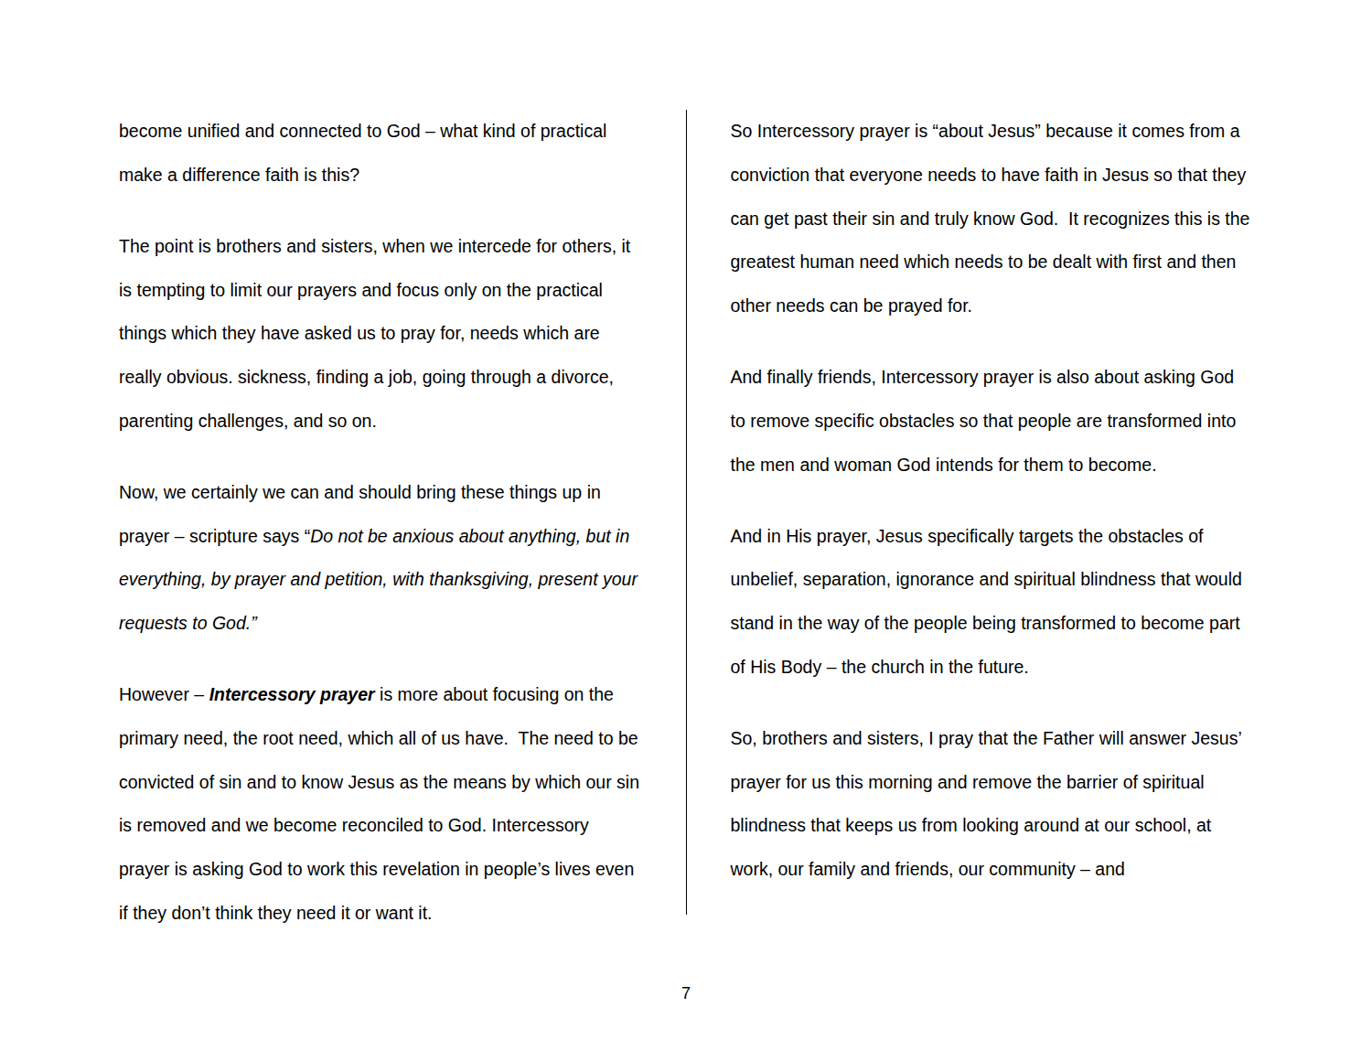become unified and connected to God – what kind of practical make a difference faith is this?
The point is brothers and sisters, when we intercede for others, it is tempting to limit our prayers and focus only on the practical things which they have asked us to pray for, needs which are really obvious. sickness, finding a job, going through a divorce, parenting challenges, and so on.
Now, we certainly we can and should bring these things up in prayer – scripture says “Do not be anxious about anything, but in everything, by prayer and petition, with thanksgiving, present your requests to God.”
However – Intercessory prayer is more about focusing on the primary need, the root need, which all of us have. The need to be convicted of sin and to know Jesus as the means by which our sin is removed and we become reconciled to God. Intercessory prayer is asking God to work this revelation in people’s lives even if they don’t think they need it or want it.
So Intercessory prayer is “about Jesus” because it comes from a conviction that everyone needs to have faith in Jesus so that they can get past their sin and truly know God. It recognizes this is the greatest human need which needs to be dealt with first and then other needs can be prayed for.
And finally friends, Intercessory prayer is also about asking God to remove specific obstacles so that people are transformed into the men and woman God intends for them to become.
And in His prayer, Jesus specifically targets the obstacles of unbelief, separation, ignorance and spiritual blindness that would stand in the way of the people being transformed to become part of His Body – the church in the future.
So, brothers and sisters, I pray that the Father will answer Jesus’ prayer for us this morning and remove the barrier of spiritual blindness that keeps us from looking around at our school, at work, our family and friends, our community – and
7